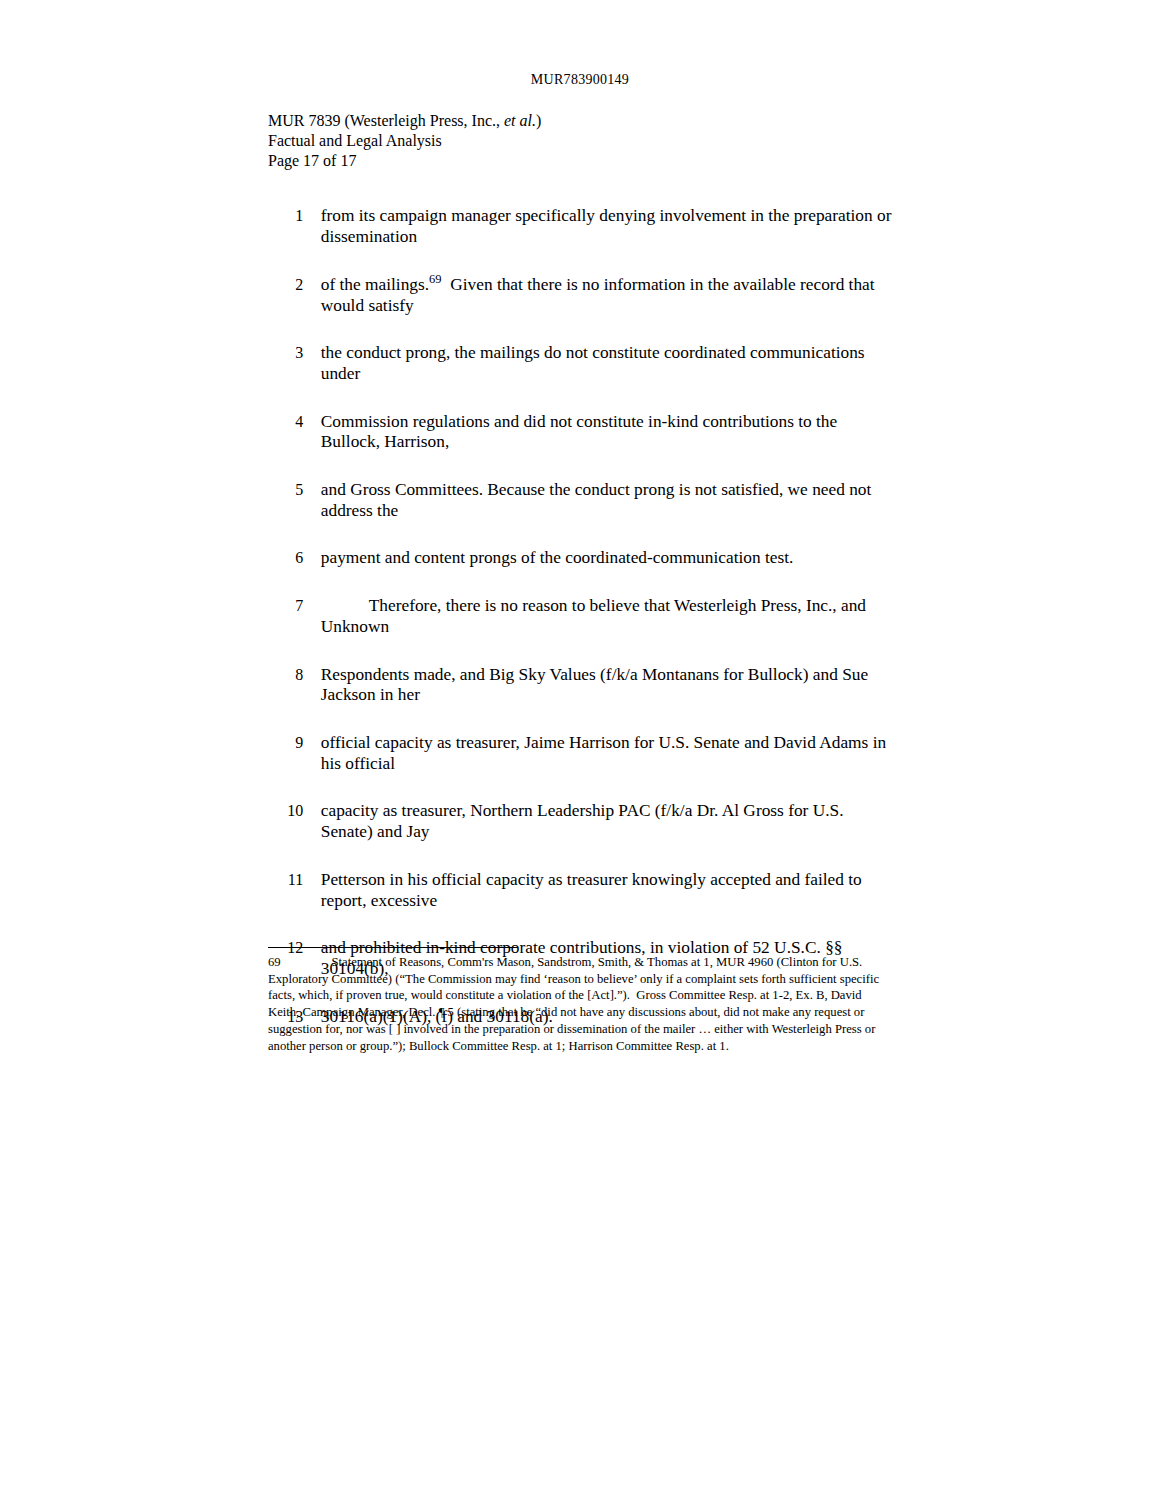MUR783900149
MUR 7839 (Westerleigh Press, Inc., et al.) Factual and Legal Analysis Page 17 of 17
1
from its campaign manager specifically denying involvement in the preparation or dissemination
2
of the mailings.69 Given that there is no information in the available record that would satisfy
3
the conduct prong, the mailings do not constitute coordinated communications under
4
Commission regulations and did not constitute in-kind contributions to the Bullock, Harrison,
5
and Gross Committees. Because the conduct prong is not satisfied, we need not address the
6
payment and content prongs of the coordinated-communication test.
7
Therefore, there is no reason to believe that Westerleigh Press, Inc., and Unknown
8
Respondents made, and Big Sky Values (f/k/a Montanans for Bullock) and Sue Jackson in her
9
official capacity as treasurer, Jaime Harrison for U.S. Senate and David Adams in his official
10
capacity as treasurer, Northern Leadership PAC (f/k/a Dr. Al Gross for U.S. Senate) and Jay
11
Petterson in his official capacity as treasurer knowingly accepted and failed to report, excessive
12
and prohibited in-kind corporate contributions, in violation of 52 U.S.C. §§ 30104(b),
13
30116(a)(1)(A), (f) and 30118(a).
69 Statement of Reasons, Comm'rs Mason, Sandstrom, Smith, & Thomas at 1, MUR 4960 (Clinton for U.S. Exploratory Committee) (“The Commission may find ‘reason to believe’ only if a complaint sets forth sufficient specific facts, which, if proven true, would constitute a violation of the [Act].”). Gross Committee Resp. at 1-2, Ex. B, David Keith, Campaign Manager, Decl. ¶ 5 (stating that he “did not have any discussions about, did not make any request or suggestion for, nor was [ ] involved in the preparation or dissemination of the mailer … either with Westerleigh Press or another person or group.”); Bullock Committee Resp. at 1; Harrison Committee Resp. at 1.